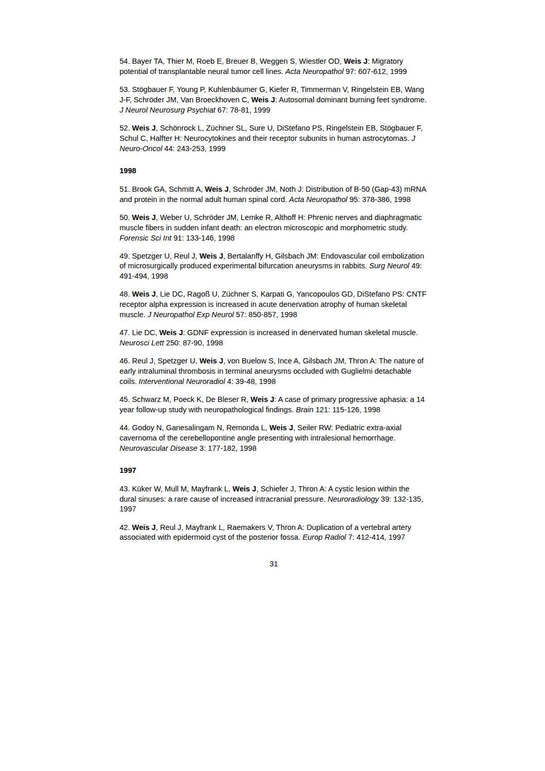54. Bayer TA, Thier M, Roeb E, Breuer B, Weggen S, Wiestler OD, Weis J: Migratory potential of transplantable neural tumor cell lines. Acta Neuropathol 97: 607-612, 1999
53. Stögbauer F, Young P, Kuhlenbäumer G, Kiefer R, Timmerman V, Ringelstein EB, Wang J-F, Schröder JM, Van Broeckhoven C, Weis J: Autosomal dominant burning feet syndrome. J Neurol Neurosurg Psychiat 67: 78-81, 1999
52. Weis J, Schönrock L, Züchner SL, Sure U, DiStefano PS, Ringelstein EB, Stögbauer F, Schul C, Halfter H: Neurocytokines and their receptor subunits in human astrocytomas. J Neuro-Oncol 44: 243-253, 1999
1998
51. Brook GA, Schmitt A, Weis J, Schröder JM, Noth J: Distribution of B-50 (Gap-43) mRNA and protein in the normal adult human spinal cord. Acta Neuropathol 95: 378-386, 1998
50. Weis J, Weber U, Schröder JM, Lemke R, Althoff H: Phrenic nerves and diaphragmatic muscle fibers in sudden infant death: an electron microscopic and morphometric study. Forensic Sci Int 91: 133-146, 1998
49. Spetzger U, Reul J, Weis J, Bertalanffy H, Gilsbach JM: Endovascular coil embolization of microsurgically produced experimental bifurcation aneurysms in rabbits. Surg Neurol 49: 491-494, 1998
48. Weis J, Lie DC, Ragoß U, Züchner S, Karpati G, Yancopoulos GD, DiStefano PS: CNTF receptor alpha expression is increased in acute denervation atrophy of human skeletal muscle. J Neuropathol Exp Neurol 57: 850-857, 1998
47. Lie DC, Weis J: GDNF expression is increased in denervated human skeletal muscle. Neurosci Lett 250: 87-90, 1998
46. Reul J, Spetzger U, Weis J, von Buelow S, Ince A, Gilsbach JM, Thron A: The nature of early intraluminal thrombosis in terminal aneurysms occluded with Guglielmi detachable coils. Interventional Neuroradiol 4: 39-48, 1998
45. Schwarz M, Poeck K, De Bleser R, Weis J: A case of primary progressive aphasia: a 14 year follow-up study with neuropathological findings. Brain 121: 115-126, 1998
44. Godoy N, Ganesalingam N, Remonda L, Weis J, Seiler RW: Pediatric extra-axial cavernoma of the cerebellopontine angle presenting with intralesional hemorrhage. Neurovascular Disease 3: 177-182, 1998
1997
43. Küker W, Mull M, Mayfrank L, Weis J, Schiefer J, Thron A: A cystic lesion within the dural sinuses: a rare cause of increased intracranial pressure. Neuroradiology 39: 132-135, 1997
42. Weis J, Reul J, Mayfrank L, Raemakers V, Thron A: Duplication of a vertebral artery associated with epidermoid cyst of the posterior fossa. Europ Radiol 7: 412-414, 1997
31